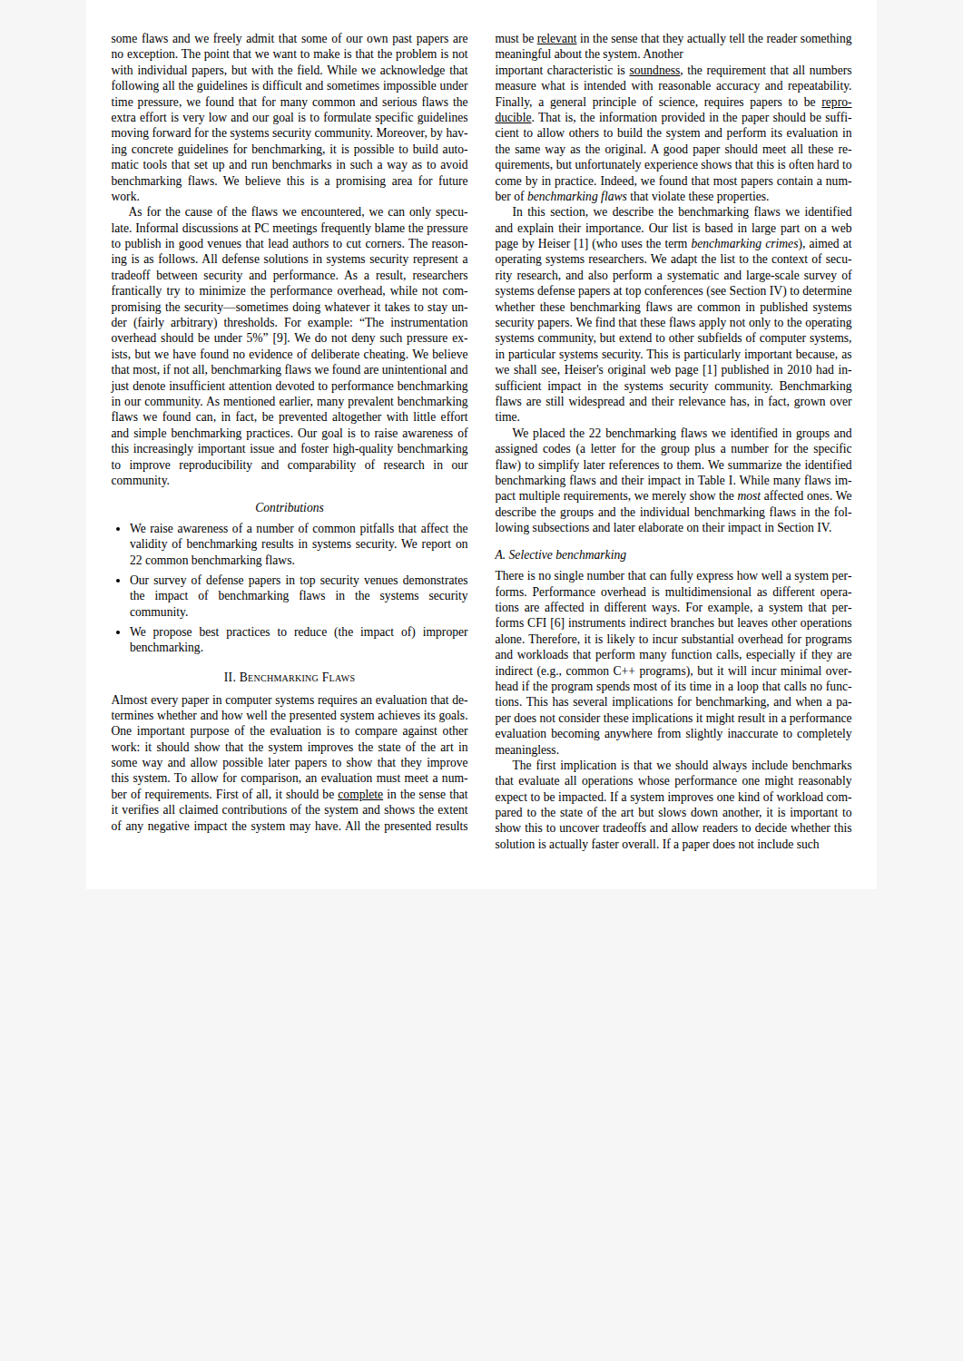some flaws and we freely admit that some of our own past papers are no exception. The point that we want to make is that the problem is not with individual papers, but with the field. While we acknowledge that following all the guidelines is difficult and sometimes impossible under time pressure, we found that for many common and serious flaws the extra effort is very low and our goal is to formulate specific guidelines moving forward for the systems security community. Moreover, by having concrete guidelines for benchmarking, it is possible to build automatic tools that set up and run benchmarks in such a way as to avoid benchmarking flaws. We believe this is a promising area for future work.
As for the cause of the flaws we encountered, we can only speculate. Informal discussions at PC meetings frequently blame the pressure to publish in good venues that lead authors to cut corners. The reasoning is as follows. All defense solutions in systems security represent a tradeoff between security and performance. As a result, researchers frantically try to minimize the performance overhead, while not compromising the security—sometimes doing whatever it takes to stay under (fairly arbitrary) thresholds. For example: “The instrumentation overhead should be under 5%” [9]. We do not deny such pressure exists, but we have found no evidence of deliberate cheating. We believe that most, if not all, benchmarking flaws we found are unintentional and just denote insufficient attention devoted to performance benchmarking in our community. As mentioned earlier, many prevalent benchmarking flaws we found can, in fact, be prevented altogether with little effort and simple benchmarking practices. Our goal is to raise awareness of this increasingly important issue and foster high-quality benchmarking to improve reproducibility and comparability of research in our community.
Contributions
We raise awareness of a number of common pitfalls that affect the validity of benchmarking results in systems security. We report on 22 common benchmarking flaws.
Our survey of defense papers in top security venues demonstrates the impact of benchmarking flaws in the systems security community.
We propose best practices to reduce (the impact of) improper benchmarking.
II. Benchmarking Flaws
Almost every paper in computer systems requires an evaluation that determines whether and how well the presented system achieves its goals. One important purpose of the evaluation is to compare against other work: it should show that the system improves the state of the art in some way and allow possible later papers to show that they improve this system. To allow for comparison, an evaluation must meet a number of requirements. First of all, it should be complete in the sense that it verifies all claimed contributions of the system and shows the extent of any negative impact the system may have. All the presented results must be relevant in the sense that they actually tell the reader something meaningful about the system. Another
important characteristic is soundness, the requirement that all numbers measure what is intended with reasonable accuracy and repeatability. Finally, a general principle of science, requires papers to be reproducible. That is, the information provided in the paper should be sufficient to allow others to build the system and perform its evaluation in the same way as the original. A good paper should meet all these requirements, but unfortunately experience shows that this is often hard to come by in practice. Indeed, we found that most papers contain a number of benchmarking flaws that violate these properties.
In this section, we describe the benchmarking flaws we identified and explain their importance. Our list is based in large part on a web page by Heiser [1] (who uses the term benchmarking crimes), aimed at operating systems researchers. We adapt the list to the context of security research, and also perform a systematic and large-scale survey of systems defense papers at top conferences (see Section IV) to determine whether these benchmarking flaws are common in published systems security papers. We find that these flaws apply not only to the operating systems community, but extend to other subfields of computer systems, in particular systems security. This is particularly important because, as we shall see, Heiser's original web page [1] published in 2010 had insufficient impact in the systems security community. Benchmarking flaws are still widespread and their relevance has, in fact, grown over time.
We placed the 22 benchmarking flaws we identified in groups and assigned codes (a letter for the group plus a number for the specific flaw) to simplify later references to them. We summarize the identified benchmarking flaws and their impact in Table I. While many flaws impact multiple requirements, we merely show the most affected ones. We describe the groups and the individual benchmarking flaws in the following subsections and later elaborate on their impact in Section IV.
A. Selective benchmarking
There is no single number that can fully express how well a system performs. Performance overhead is multidimensional as different operations are affected in different ways. For example, a system that performs CFI [6] instruments indirect branches but leaves other operations alone. Therefore, it is likely to incur substantial overhead for programs and workloads that perform many function calls, especially if they are indirect (e.g., common C++ programs), but it will incur minimal overhead if the program spends most of its time in a loop that calls no functions. This has several implications for benchmarking, and when a paper does not consider these implications it might result in a performance evaluation becoming anywhere from slightly inaccurate to completely meaningless.
The first implication is that we should always include benchmarks that evaluate all operations whose performance one might reasonably expect to be impacted. If a system improves one kind of workload compared to the state of the art but slows down another, it is important to show this to uncover tradeoffs and allow readers to decide whether this solution is actually faster overall. If a paper does not include such